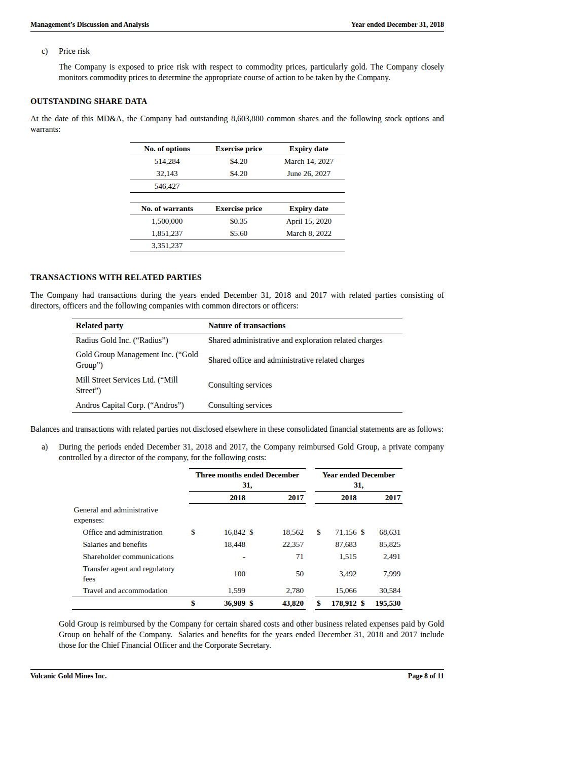Management’s Discussion and Analysis Year ended December 31, 2018
c)
Price risk
The Company is exposed to price risk with respect to commodity prices, particularly gold. The Company closely monitors commodity prices to determine the appropriate course of action to be taken by the Company.
OUTSTANDING SHARE DATA
At the date of this MD&A, the Company had outstanding 8,603,880 common shares and the following stock options and warrants:
| No. of options | Exercise price | Expiry date |
| --- | --- | --- |
| 514,284 | $4.20 | March 14, 2027 |
| 32,143 | $4.20 | June 26, 2027 |
| 546,427 | | |
| No. of warrants | Exercise price | Expiry date |
| 1,500,000 | $0.35 | April 15, 2020 |
| 1,851,237 | $5.60 | March 8, 2022 |
| 3,351,237 | | |
TRANSACTIONS WITH RELATED PARTIES
The Company had transactions during the years ended December 31, 2018 and 2017 with related parties consisting of directors, officers and the following companies with common directors or officers:
| Related party | Nature of transactions |
| --- | --- |
| Radius Gold Inc. (“Radius”) | Shared administrative and exploration related charges |
| Gold Group Management Inc. (“Gold Group”) | Shared office and administrative related charges |
| Mill Street Services Ltd. (“Mill Street”) | Consulting services |
| Andros Capital Corp. (“Andros”) | Consulting services |
Balances and transactions with related parties not disclosed elsewhere in these consolidated financial statements are as follows:
a)
During the periods ended December 31, 2018 and 2017, the Company reimbursed Gold Group, a private company controlled by a director of the company, for the following costs:
| | Three months ended December 31, | | Year ended December 31, |
| | 2018 | 2017 | | 2018 | 2017 |
| General and administrative expenses: | | | |
| Office and administration | $ | 16,842 | $ | 18,562 | | $ | 71,156 | $ | 68,631 |
| Salaries and benefits | | 18,448 | | 22,357 | | | 87,683 | | 85,825 |
| Shareholder communications | | - | | 71 | | | 1,515 | | 2,491 |
| Transfer agent and regulatory fees | | 100 | | 50 | | | 3,492 | | 7,999 |
| Travel and accommodation | | 1,599 | | 2,780 | | | 15,066 | | 30,584 |
| | $ | 36,989 | $ | 43,820 | | $ | 178,912 | $ | 195,530 |
Gold Group is reimbursed by the Company for certain shared costs and other business related expenses paid by Gold Group on behalf of the Company. Salaries and benefits for the years ended December 31, 2018 and 2017 include those for the Chief Financial Officer and the Corporate Secretary.
Volcanic Gold Mines Inc. Page 8 of 11